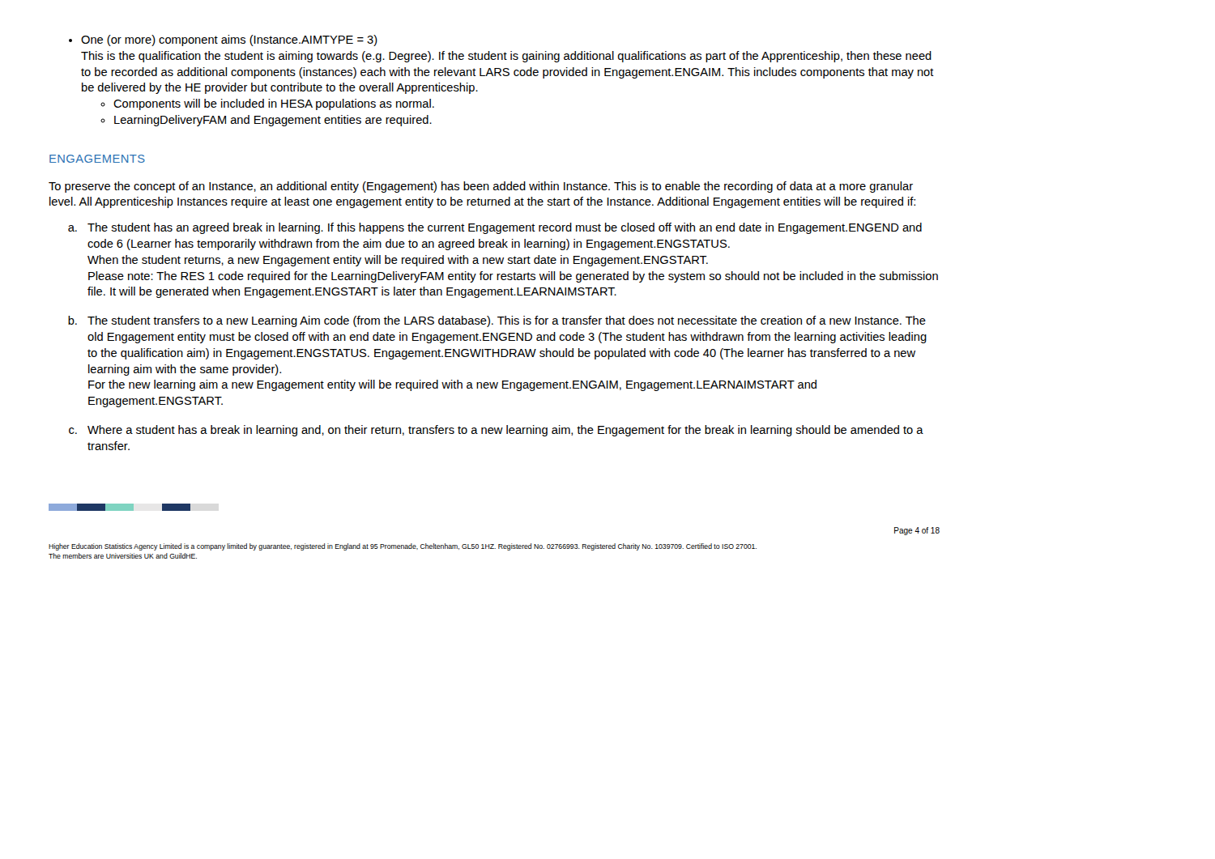One (or more) component aims (Instance.AIMTYPE = 3)
This is the qualification the student is aiming towards (e.g. Degree). If the student is gaining additional qualifications as part of the Apprenticeship, then these need to be recorded as additional components (instances) each with the relevant LARS code provided in Engagement.ENGAIM. This includes components that may not be delivered by the HE provider but contribute to the overall Apprenticeship.
Components will be included in HESA populations as normal.
LearningDeliveryFAM and Engagement entities are required.
Engagements
To preserve the concept of an Instance, an additional entity (Engagement) has been added within Instance. This is to enable the recording of data at a more granular level. All Apprenticeship Instances require at least one engagement entity to be returned at the start of the Instance. Additional Engagement entities will be required if:
The student has an agreed break in learning. If this happens the current Engagement record must be closed off with an end date in Engagement.ENGEND and code 6 (Learner has temporarily withdrawn from the aim due to an agreed break in learning) in Engagement.ENGSTATUS.
When the student returns, a new Engagement entity will be required with a new start date in Engagement.ENGSTART.
Please note: The RES 1 code required for the LearningDeliveryFAM entity for restarts will be generated by the system so should not be included in the submission file. It will be generated when Engagement.ENGSTART is later than Engagement.LEARNAIMSTART.
The student transfers to a new Learning Aim code (from the LARS database). This is for a transfer that does not necessitate the creation of a new Instance. The old Engagement entity must be closed off with an end date in Engagement.ENGEND and code 3 (The student has withdrawn from the learning activities leading to the qualification aim) in Engagement.ENGSTATUS. Engagement.ENGWITHDRAW should be populated with code 40 (The learner has transferred to a new learning aim with the same provider).
For the new learning aim a new Engagement entity will be required with a new Engagement.ENGAIM, Engagement.LEARNAIMSTART and Engagement.ENGSTART.
Where a student has a break in learning and, on their return, transfers to a new learning aim, the Engagement for the break in learning should be amended to a transfer.
Page 4 of 18
Higher Education Statistics Agency Limited is a company limited by guarantee, registered in England at 95 Promenade, Cheltenham, GL50 1HZ. Registered No. 02766993. Registered Charity No. 1039709. Certified to ISO 27001.
The members are Universities UK and GuildHE.